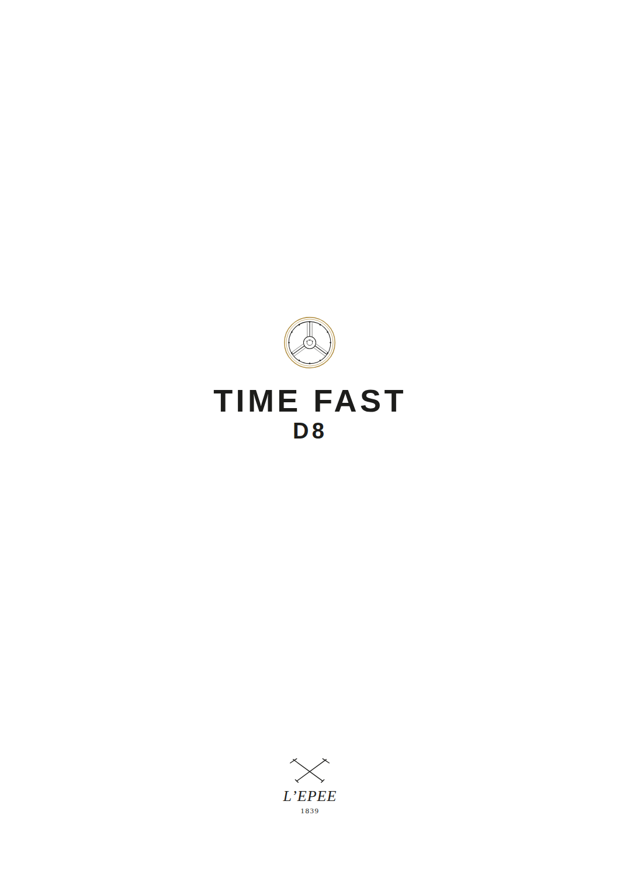Time Fast
D8
L’EPEE
1839